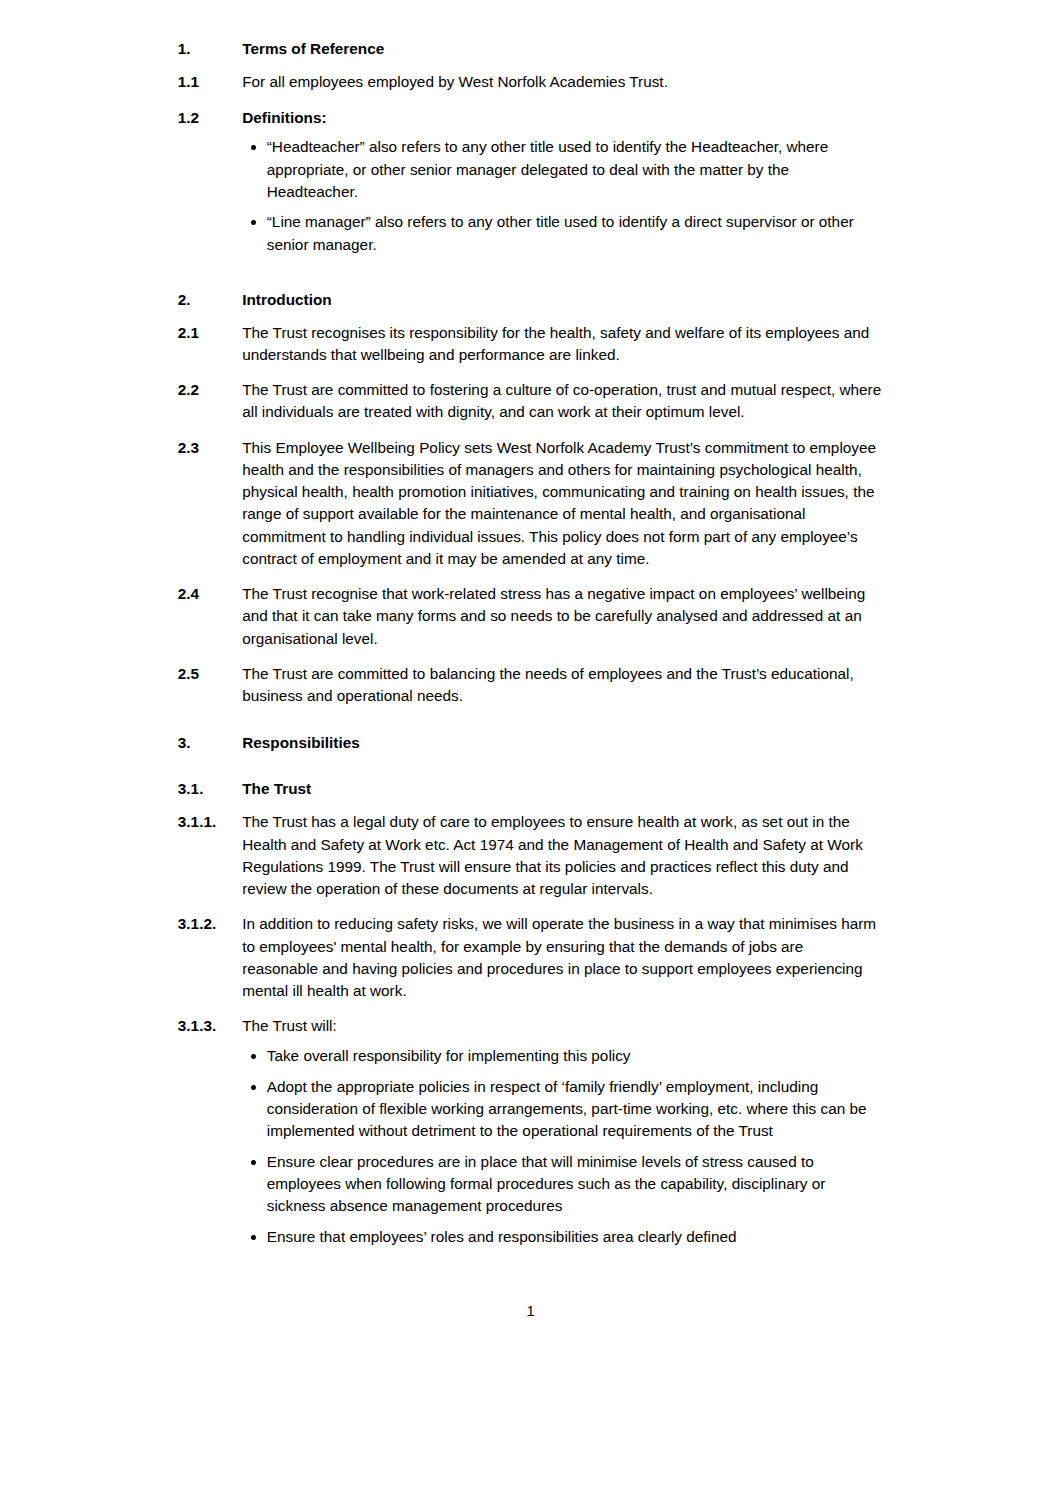1.
Terms of Reference
1.1
For all employees employed by West Norfolk Academies Trust.
1.2
Definitions:
“Headteacher” also refers to any other title used to identify the Headteacher, where appropriate, or other senior manager delegated to deal with the matter by the Headteacher.
“Line manager” also refers to any other title used to identify a direct supervisor or other senior manager.
2.
Introduction
2.1
The Trust recognises its responsibility for the health, safety and welfare of its employees and understands that wellbeing and performance are linked.
2.2
The Trust are committed to fostering a culture of co-operation, trust and mutual respect, where all individuals are treated with dignity, and can work at their optimum level.
2.3
This Employee Wellbeing Policy sets West Norfolk Academy Trust’s commitment to employee health and the responsibilities of managers and others for maintaining psychological health, physical health, health promotion initiatives, communicating and training on health issues, the range of support available for the maintenance of mental health, and organisational commitment to handling individual issues. This policy does not form part of any employee’s contract of employment and it may be amended at any time.
2.4
The Trust recognise that work-related stress has a negative impact on employees’ wellbeing and that it can take many forms and so needs to be carefully analysed and addressed at an organisational level.
2.5
The Trust are committed to balancing the needs of employees and the Trust’s educational, business and operational needs.
3.
Responsibilities
3.1.
The Trust
3.1.1.
The Trust has a legal duty of care to employees to ensure health at work, as set out in the Health and Safety at Work etc. Act 1974 and the Management of Health and Safety at Work Regulations 1999. The Trust will ensure that its policies and practices reflect this duty and review the operation of these documents at regular intervals.
3.1.2.
In addition to reducing safety risks, we will operate the business in a way that minimises harm to employees' mental health, for example by ensuring that the demands of jobs are reasonable and having policies and procedures in place to support employees experiencing mental ill health at work.
3.1.3.
The Trust will:
Take overall responsibility for implementing this policy
Adopt the appropriate policies in respect of ‘family friendly’ employment, including consideration of flexible working arrangements, part-time working, etc. where this can be implemented without detriment to the operational requirements of the Trust
Ensure clear procedures are in place that will minimise levels of stress caused to employees when following formal procedures such as the capability, disciplinary or sickness absence management procedures
Ensure that employees’ roles and responsibilities area clearly defined
1